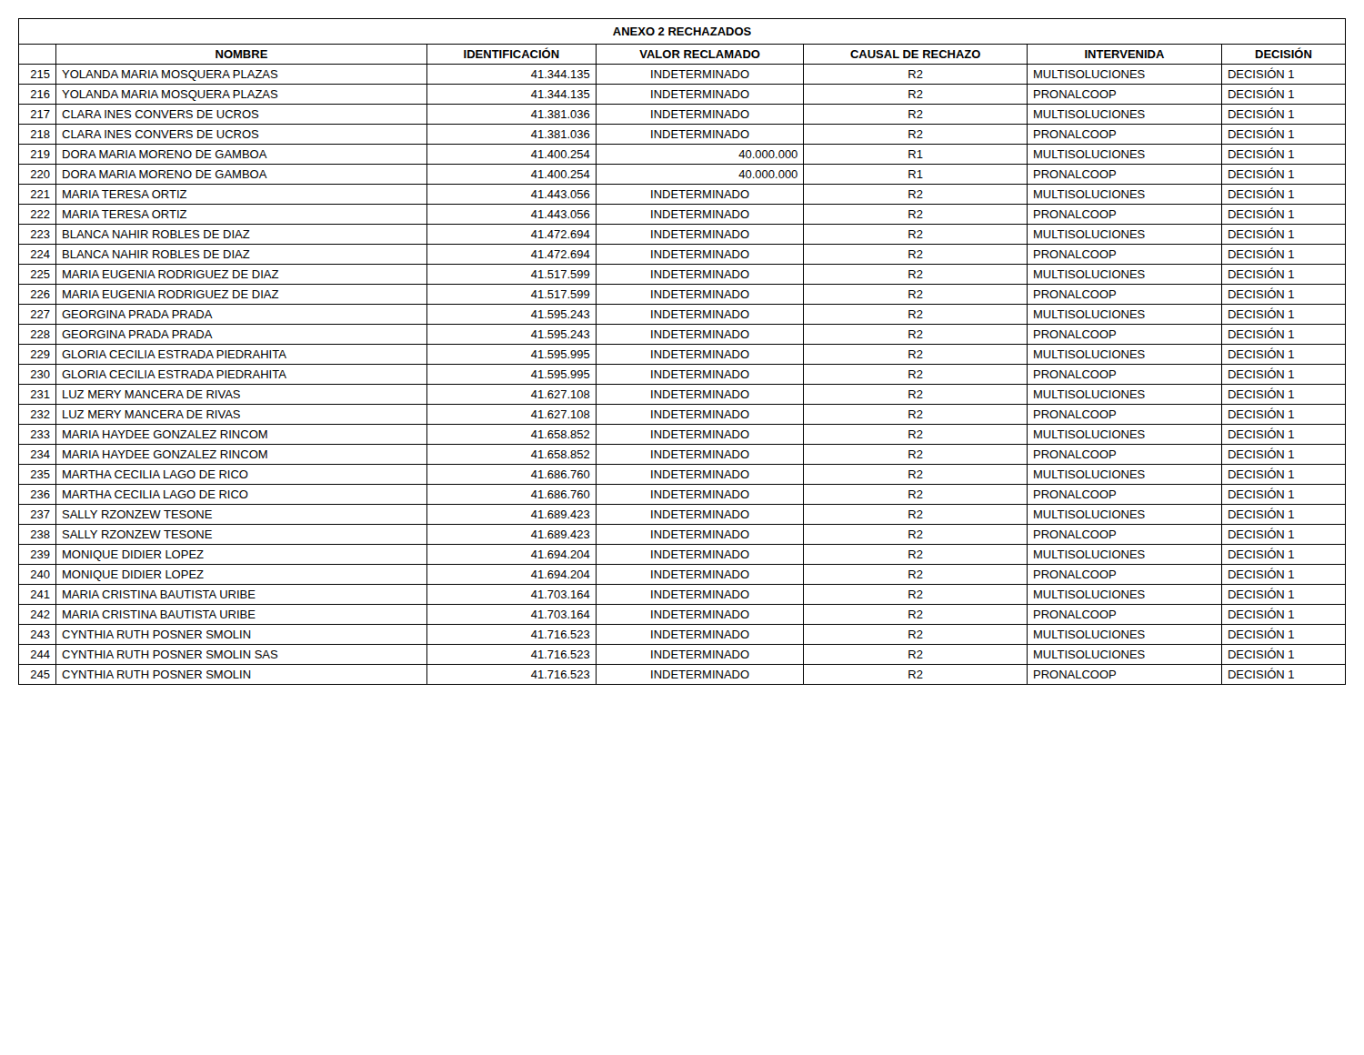ANEXO 2 RECHAZADOS
| | NOMBRE | IDENTIFICACIÓN | VALOR RECLAMADO | CAUSAL DE RECHAZO | INTERVENIDA | DECISIÓN |
| --- | --- | --- | --- | --- | --- | --- |
| 215 | YOLANDA MARIA MOSQUERA PLAZAS | 41.344.135 | INDETERMINADO | R2 | MULTISOLUCIONES | DECISIÓN 1 |
| 216 | YOLANDA MARIA MOSQUERA PLAZAS | 41.344.135 | INDETERMINADO | R2 | PRONALCOOP | DECISIÓN 1 |
| 217 | CLARA INES CONVERS DE UCROS | 41.381.036 | INDETERMINADO | R2 | MULTISOLUCIONES | DECISIÓN 1 |
| 218 | CLARA INES CONVERS DE UCROS | 41.381.036 | INDETERMINADO | R2 | PRONALCOOP | DECISIÓN 1 |
| 219 | DORA MARIA MORENO DE GAMBOA | 41.400.254 | 40.000.000 | R1 | MULTISOLUCIONES | DECISIÓN 1 |
| 220 | DORA MARIA MORENO DE GAMBOA | 41.400.254 | 40.000.000 | R1 | PRONALCOOP | DECISIÓN 1 |
| 221 | MARIA TERESA ORTIZ | 41.443.056 | INDETERMINADO | R2 | MULTISOLUCIONES | DECISIÓN 1 |
| 222 | MARIA TERESA ORTIZ | 41.443.056 | INDETERMINADO | R2 | PRONALCOOP | DECISIÓN 1 |
| 223 | BLANCA NAHIR ROBLES DE DIAZ | 41.472.694 | INDETERMINADO | R2 | MULTISOLUCIONES | DECISIÓN 1 |
| 224 | BLANCA NAHIR ROBLES DE DIAZ | 41.472.694 | INDETERMINADO | R2 | PRONALCOOP | DECISIÓN 1 |
| 225 | MARIA EUGENIA RODRIGUEZ DE DIAZ | 41.517.599 | INDETERMINADO | R2 | MULTISOLUCIONES | DECISIÓN 1 |
| 226 | MARIA EUGENIA RODRIGUEZ DE DIAZ | 41.517.599 | INDETERMINADO | R2 | PRONALCOOP | DECISIÓN 1 |
| 227 | GEORGINA PRADA PRADA | 41.595.243 | INDETERMINADO | R2 | MULTISOLUCIONES | DECISIÓN 1 |
| 228 | GEORGINA PRADA PRADA | 41.595.243 | INDETERMINADO | R2 | PRONALCOOP | DECISIÓN 1 |
| 229 | GLORIA CECILIA ESTRADA PIEDRAHITA | 41.595.995 | INDETERMINADO | R2 | MULTISOLUCIONES | DECISIÓN 1 |
| 230 | GLORIA CECILIA ESTRADA PIEDRAHITA | 41.595.995 | INDETERMINADO | R2 | PRONALCOOP | DECISIÓN 1 |
| 231 | LUZ MERY MANCERA DE RIVAS | 41.627.108 | INDETERMINADO | R2 | MULTISOLUCIONES | DECISIÓN 1 |
| 232 | LUZ MERY MANCERA DE RIVAS | 41.627.108 | INDETERMINADO | R2 | PRONALCOOP | DECISIÓN 1 |
| 233 | MARIA HAYDEE GONZALEZ RINCOM | 41.658.852 | INDETERMINADO | R2 | MULTISOLUCIONES | DECISIÓN 1 |
| 234 | MARIA HAYDEE GONZALEZ RINCOM | 41.658.852 | INDETERMINADO | R2 | PRONALCOOP | DECISIÓN 1 |
| 235 | MARTHA CECILIA LAGO DE RICO | 41.686.760 | INDETERMINADO | R2 | MULTISOLUCIONES | DECISIÓN 1 |
| 236 | MARTHA CECILIA LAGO DE RICO | 41.686.760 | INDETERMINADO | R2 | PRONALCOOP | DECISIÓN 1 |
| 237 | SALLY RZONZEW TESONE | 41.689.423 | INDETERMINADO | R2 | MULTISOLUCIONES | DECISIÓN 1 |
| 238 | SALLY RZONZEW TESONE | 41.689.423 | INDETERMINADO | R2 | PRONALCOOP | DECISIÓN 1 |
| 239 | MONIQUE DIDIER LOPEZ | 41.694.204 | INDETERMINADO | R2 | MULTISOLUCIONES | DECISIÓN 1 |
| 240 | MONIQUE DIDIER LOPEZ | 41.694.204 | INDETERMINADO | R2 | PRONALCOOP | DECISIÓN 1 |
| 241 | MARIA CRISTINA BAUTISTA URIBE | 41.703.164 | INDETERMINADO | R2 | MULTISOLUCIONES | DECISIÓN 1 |
| 242 | MARIA CRISTINA BAUTISTA URIBE | 41.703.164 | INDETERMINADO | R2 | PRONALCOOP | DECISIÓN 1 |
| 243 | CYNTHIA RUTH POSNER SMOLIN | 41.716.523 | INDETERMINADO | R2 | MULTISOLUCIONES | DECISIÓN 1 |
| 244 | CYNTHIA RUTH POSNER SMOLIN SAS | 41.716.523 | INDETERMINADO | R2 | MULTISOLUCIONES | DECISIÓN 1 |
| 245 | CYNTHIA RUTH POSNER SMOLIN | 41.716.523 | INDETERMINADO | R2 | PRONALCOOP | DECISIÓN 1 |